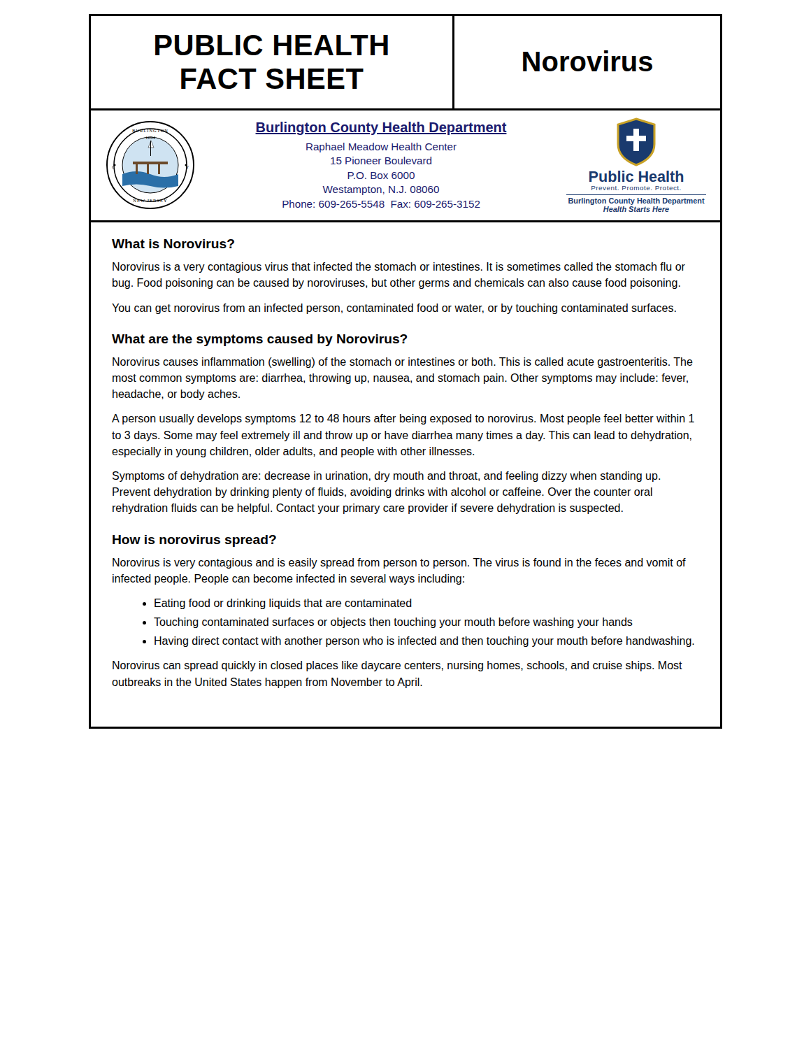PUBLIC HEALTH
FACT SHEET
Norovirus
1694 BURLINGTON NEW JERSEY C Y
Burlington County Health Department
Raphael Meadow Health Center
15 Pioneer Boulevard
P.O. Box 6000
Westampton, N.J. 08060
Phone: 609-265-5548 Fax: 609-265-3152
Public Health
Prevent. Promote. Protect.
Burlington County Health Department
Health Starts Here
What is Norovirus?
Norovirus is a very contagious virus that infected the stomach or intestines. It is sometimes called the stomach flu or bug. Food poisoning can be caused by noroviruses, but other germs and chemicals can also cause food poisoning.
You can get norovirus from an infected person, contaminated food or water, or by touching contaminated surfaces.
What are the symptoms caused by Norovirus?
Norovirus causes inflammation (swelling) of the stomach or intestines or both. This is called acute gastroenteritis. The most common symptoms are: diarrhea, throwing up, nausea, and stomach pain. Other symptoms may include: fever, headache, or body aches.
A person usually develops symptoms 12 to 48 hours after being exposed to norovirus. Most people feel better within 1 to 3 days. Some may feel extremely ill and throw up or have diarrhea many times a day. This can lead to dehydration, especially in young children, older adults, and people with other illnesses.
Symptoms of dehydration are: decrease in urination, dry mouth and throat, and feeling dizzy when standing up. Prevent dehydration by drinking plenty of fluids, avoiding drinks with alcohol or caffeine. Over the counter oral rehydration fluids can be helpful. Contact your primary care provider if severe dehydration is suspected.
How is norovirus spread?
Norovirus is very contagious and is easily spread from person to person. The virus is found in the feces and vomit of infected people. People can become infected in several ways including:
Eating food or drinking liquids that are contaminated
Touching contaminated surfaces or objects then touching your mouth before washing your hands
Having direct contact with another person who is infected and then touching your mouth before handwashing.
Norovirus can spread quickly in closed places like daycare centers, nursing homes, schools, and cruise ships. Most outbreaks in the United States happen from November to April.